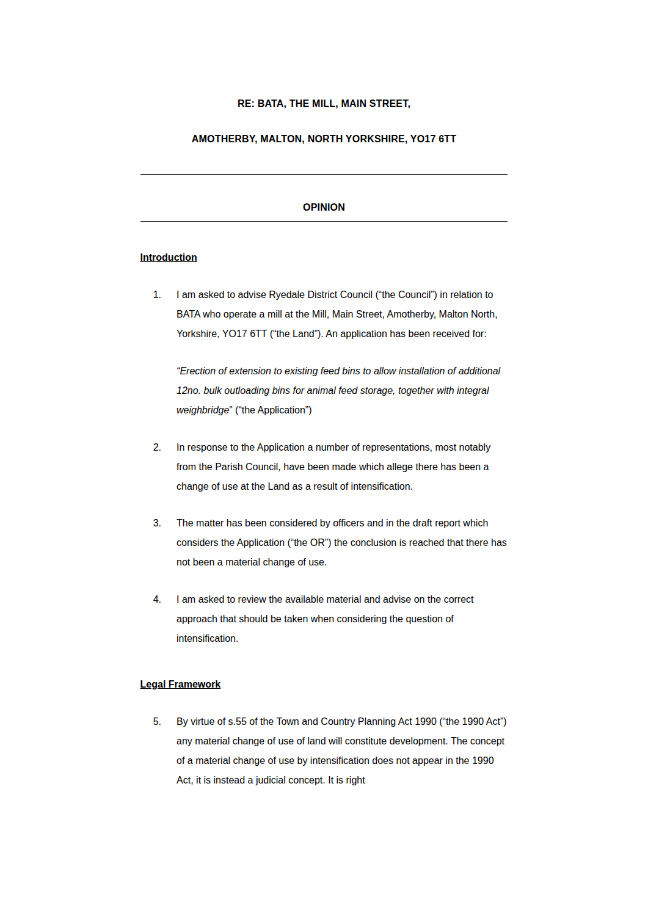RE: BATA, THE MILL, MAIN STREET, AMOTHERBY, MALTON, NORTH YORKSHIRE, YO17 6TT
OPINION
Introduction
1.
I am asked to advise Ryedale District Council (“the Council”) in relation to BATA who operate a mill at the Mill, Main Street, Amotherby, Malton North, Yorkshire, YO17 6TT (“the Land”). An application has been received for:
“Erection of extension to existing feed bins to allow installation of additional 12no. bulk outloading bins for animal feed storage, together with integral weighbridge” (“the Application”)
2.
In response to the Application a number of representations, most notably from the Parish Council, have been made which allege there has been a change of use at the Land as a result of intensification.
3.
The matter has been considered by officers and in the draft report which considers the Application (“the OR”) the conclusion is reached that there has not been a material change of use.
4.
I am asked to review the available material and advise on the correct approach that should be taken when considering the question of intensification.
Legal Framework
5.
By virtue of s.55 of the Town and Country Planning Act 1990 (“the 1990 Act”) any material change of use of land will constitute development. The concept of a material change of use by intensification does not appear in the 1990 Act, it is instead a judicial concept. It is right